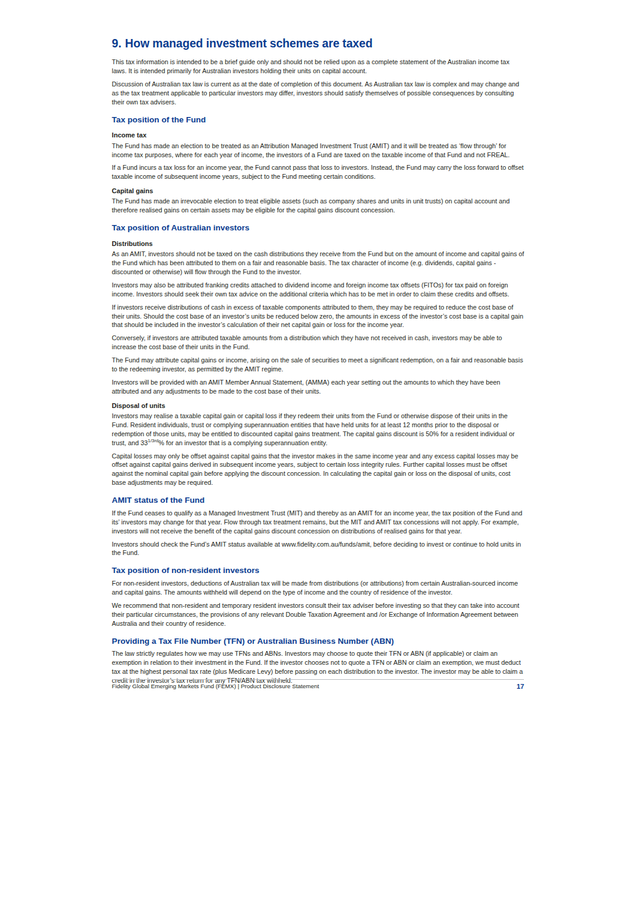9. How managed investment schemes are taxed
This tax information is intended to be a brief guide only and should not be relied upon as a complete statement of the Australian income tax laws. It is intended primarily for Australian investors holding their units on capital account.
Discussion of Australian tax law is current as at the date of completion of this document. As Australian tax law is complex and may change and as the tax treatment applicable to particular investors may differ, investors should satisfy themselves of possible consequences by consulting their own tax advisers.
Tax position of the Fund
Income tax
The Fund has made an election to be treated as an Attribution Managed Investment Trust (AMIT) and it will be treated as ‘flow through’ for income tax purposes, where for each year of income, the investors of a Fund are taxed on the taxable income of that Fund and not FREAL.
If a Fund incurs a tax loss for an income year, the Fund cannot pass that loss to investors. Instead, the Fund may carry the loss forward to offset taxable income of subsequent income years, subject to the Fund meeting certain conditions.
Capital gains
The Fund has made an irrevocable election to treat eligible assets (such as company shares and units in unit trusts) on capital account and therefore realised gains on certain assets may be eligible for the capital gains discount concession.
Tax position of Australian investors
Distributions
As an AMIT, investors should not be taxed on the cash distributions they receive from the Fund but on the amount of income and capital gains of the Fund which has been attributed to them on a fair and reasonable basis. The tax character of income (e.g. dividends, capital gains - discounted or otherwise) will flow through the Fund to the investor.
Investors may also be attributed franking credits attached to dividend income and foreign income tax offsets (FITOs) for tax paid on foreign income. Investors should seek their own tax advice on the additional criteria which has to be met in order to claim these credits and offsets.
If investors receive distributions of cash in excess of taxable components attributed to them, they may be required to reduce the cost base of their units. Should the cost base of an investor’s units be reduced below zero, the amounts in excess of the investor’s cost base is a capital gain that should be included in the investor’s calculation of their net capital gain or loss for the income year.
Conversely, if investors are attributed taxable amounts from a distribution which they have not received in cash, investors may be able to increase the cost base of their units in the Fund.
The Fund may attribute capital gains or income, arising on the sale of securities to meet a significant redemption, on a fair and reasonable basis to the redeeming investor, as permitted by the AMIT regime.
Investors will be provided with an AMIT Member Annual Statement, (AMMA) each year setting out the amounts to which they have been attributed and any adjustments to be made to the cost base of their units.
Disposal of units
Investors may realise a taxable capital gain or capital loss if they redeem their units from the Fund or otherwise dispose of their units in the Fund. Resident individuals, trust or complying superannuation entities that have held units for at least 12 months prior to the disposal or redemption of those units, may be entitled to discounted capital gains treatment. The capital gains discount is 50% for a resident individual or trust, and 331/3rd% for an investor that is a complying superannuation entity.
Capital losses may only be offset against capital gains that the investor makes in the same income year and any excess capital losses may be offset against capital gains derived in subsequent income years, subject to certain loss integrity rules. Further capital losses must be offset against the nominal capital gain before applying the discount concession. In calculating the capital gain or loss on the disposal of units, cost base adjustments may be required.
AMIT status of the Fund
If the Fund ceases to qualify as a Managed Investment Trust (MIT) and thereby as an AMIT for an income year, the tax position of the Fund and its’ investors may change for that year. Flow through tax treatment remains, but the MIT and AMIT tax concessions will not apply. For example, investors will not receive the benefit of the capital gains discount concession on distributions of realised gains for that year.
Investors should check the Fund’s AMIT status available at www.fidelity.com.au/funds/amit, before deciding to invest or continue to hold units in the Fund.
Tax position of non-resident investors
For non-resident investors, deductions of Australian tax will be made from distributions (or attributions) from certain Australian-sourced income and capital gains. The amounts withheld will depend on the type of income and the country of residence of the investor.
We recommend that non-resident and temporary resident investors consult their tax adviser before investing so that they can take into account their particular circumstances, the provisions of any relevant Double Taxation Agreement and /or Exchange of Information Agreement between Australia and their country of residence.
Providing a Tax File Number (TFN) or Australian Business Number (ABN)
The law strictly regulates how we may use TFNs and ABNs. Investors may choose to quote their TFN or ABN (if applicable) or claim an exemption in relation to their investment in the Fund. If the investor chooses not to quote a TFN or ABN or claim an exemption, we must deduct tax at the highest personal tax rate (plus Medicare Levy) before passing on each distribution to the investor. The investor may be able to claim a credit in the investor’s tax return for any TFN/ABN tax withheld.
17 Fidelity Global Emerging Markets Fund (FEMX) | Product Disclosure Statement